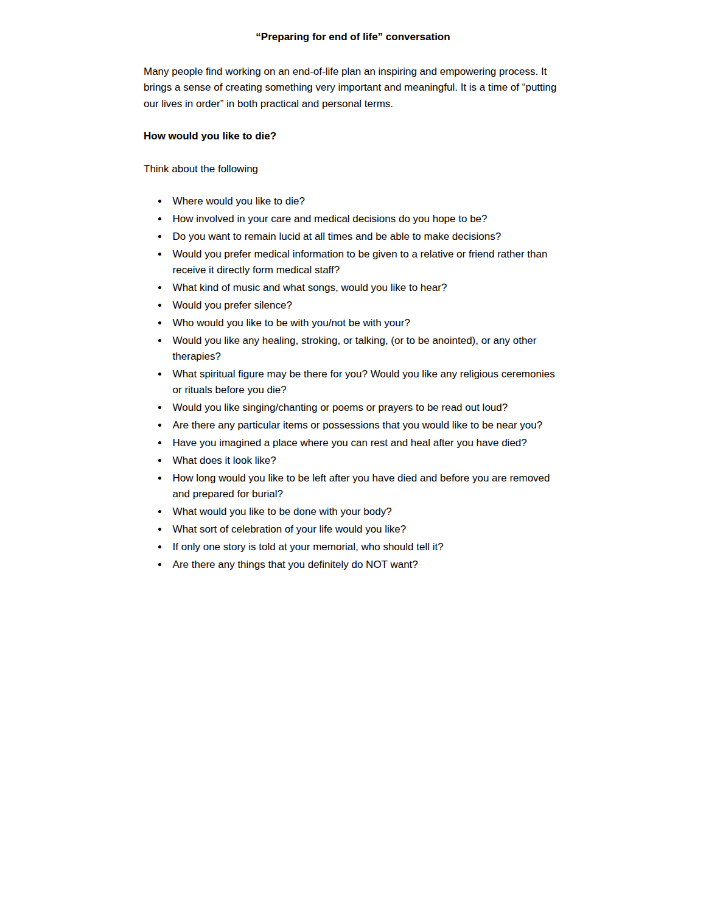“Preparing for end of life” conversation
Many people find working on an end-of-life plan an inspiring and empowering process. It brings a sense of creating something very important and meaningful. It is a time of “putting our lives in order” in both practical and personal terms.
How would you like to die?
Think about the following
Where would you like to die?
How involved in your care and medical decisions do you hope to be?
Do you want to remain lucid at all times and be able to make decisions?
Would you prefer medical information to be given to a relative or friend rather than receive it directly form medical staff?
What kind of music and what songs, would you like to hear?
Would you prefer silence?
Who would you like to be with you/not be with your?
Would you like any healing, stroking, or talking, (or to be anointed), or any other therapies?
What spiritual figure may be there for you? Would you like any religious ceremonies or rituals before you die?
Would you like singing/chanting or poems or prayers to be read out loud?
Are there any particular items or possessions that you would like to be near you?
Have you imagined a place where you can rest and heal after you have died?
What does it look like?
How long would you like to be left after you have died and before you are removed and prepared for burial?
What would you like to be done with your body?
What sort of celebration of your life would you like?
If only one story is told at your memorial, who should tell it?
Are there any things that you definitely do NOT want?